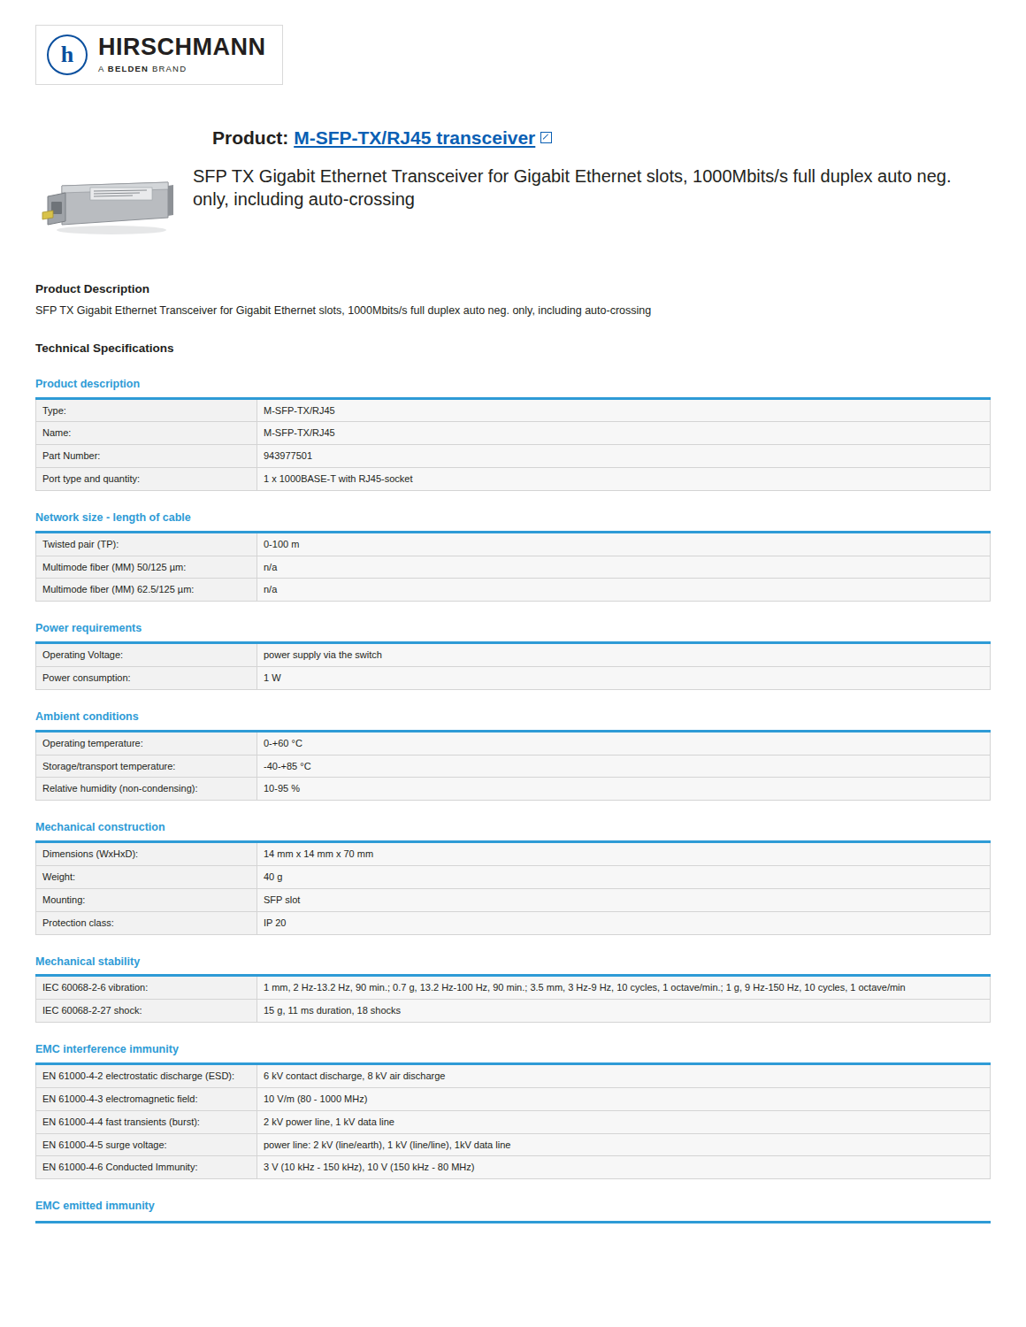h
HIRSCHMANN
A BELDEN BRAND
Product: M-SFP-TX/RJ45 transceiver
SFP TX Gigabit Ethernet Transceiver for Gigabit Ethernet slots, 1000Mbits/s full duplex auto neg. only, including auto-crossing
Product Description
SFP TX Gigabit Ethernet Transceiver for Gigabit Ethernet slots, 1000Mbits/s full duplex auto neg. only, including auto-crossing
Technical Specifications
Product description
| Type: | M-SFP-TX/RJ45 |
| Name: | M-SFP-TX/RJ45 |
| Part Number: | 943977501 |
| Port type and quantity: | 1 x 1000BASE-T with RJ45-socket |
Network size - length of cable
| Twisted pair (TP): | 0-100 m |
| Multimode fiber (MM) 50/125 µm: | n/a |
| Multimode fiber (MM) 62.5/125 µm: | n/a |
Power requirements
| Operating Voltage: | power supply via the switch |
| Power consumption: | 1 W |
Ambient conditions
| Operating temperature: | 0-+60 °C |
| Storage/transport temperature: | -40-+85 °C |
| Relative humidity (non-condensing): | 10-95 % |
Mechanical construction
| Dimensions (WxHxD): | 14 mm x 14 mm x 70 mm |
| Weight: | 40 g |
| Mounting: | SFP slot |
| Protection class: | IP 20 |
Mechanical stability
| IEC 60068-2-6 vibration: | 1 mm, 2 Hz-13.2 Hz, 90 min.; 0.7 g, 13.2 Hz-100 Hz, 90 min.; 3.5 mm, 3 Hz-9 Hz, 10 cycles, 1 octave/min.; 1 g, 9 Hz-150 Hz, 10 cycles, 1 octave/min |
| IEC 60068-2-27 shock: | 15 g, 11 ms duration, 18 shocks |
EMC interference immunity
| EN 61000-4-2 electrostatic discharge (ESD): | 6 kV contact discharge, 8 kV air discharge |
| EN 61000-4-3 electromagnetic field: | 10 V/m (80 - 1000 MHz) |
| EN 61000-4-4 fast transients (burst): | 2 kV power line, 1 kV data line |
| EN 61000-4-5 surge voltage: | power line: 2 kV (line/earth), 1 kV (line/line), 1kV data line |
| EN 61000-4-6 Conducted Immunity: | 3 V (10 kHz - 150 kHz), 10 V (150 kHz - 80 MHz) |
EMC emitted immunity